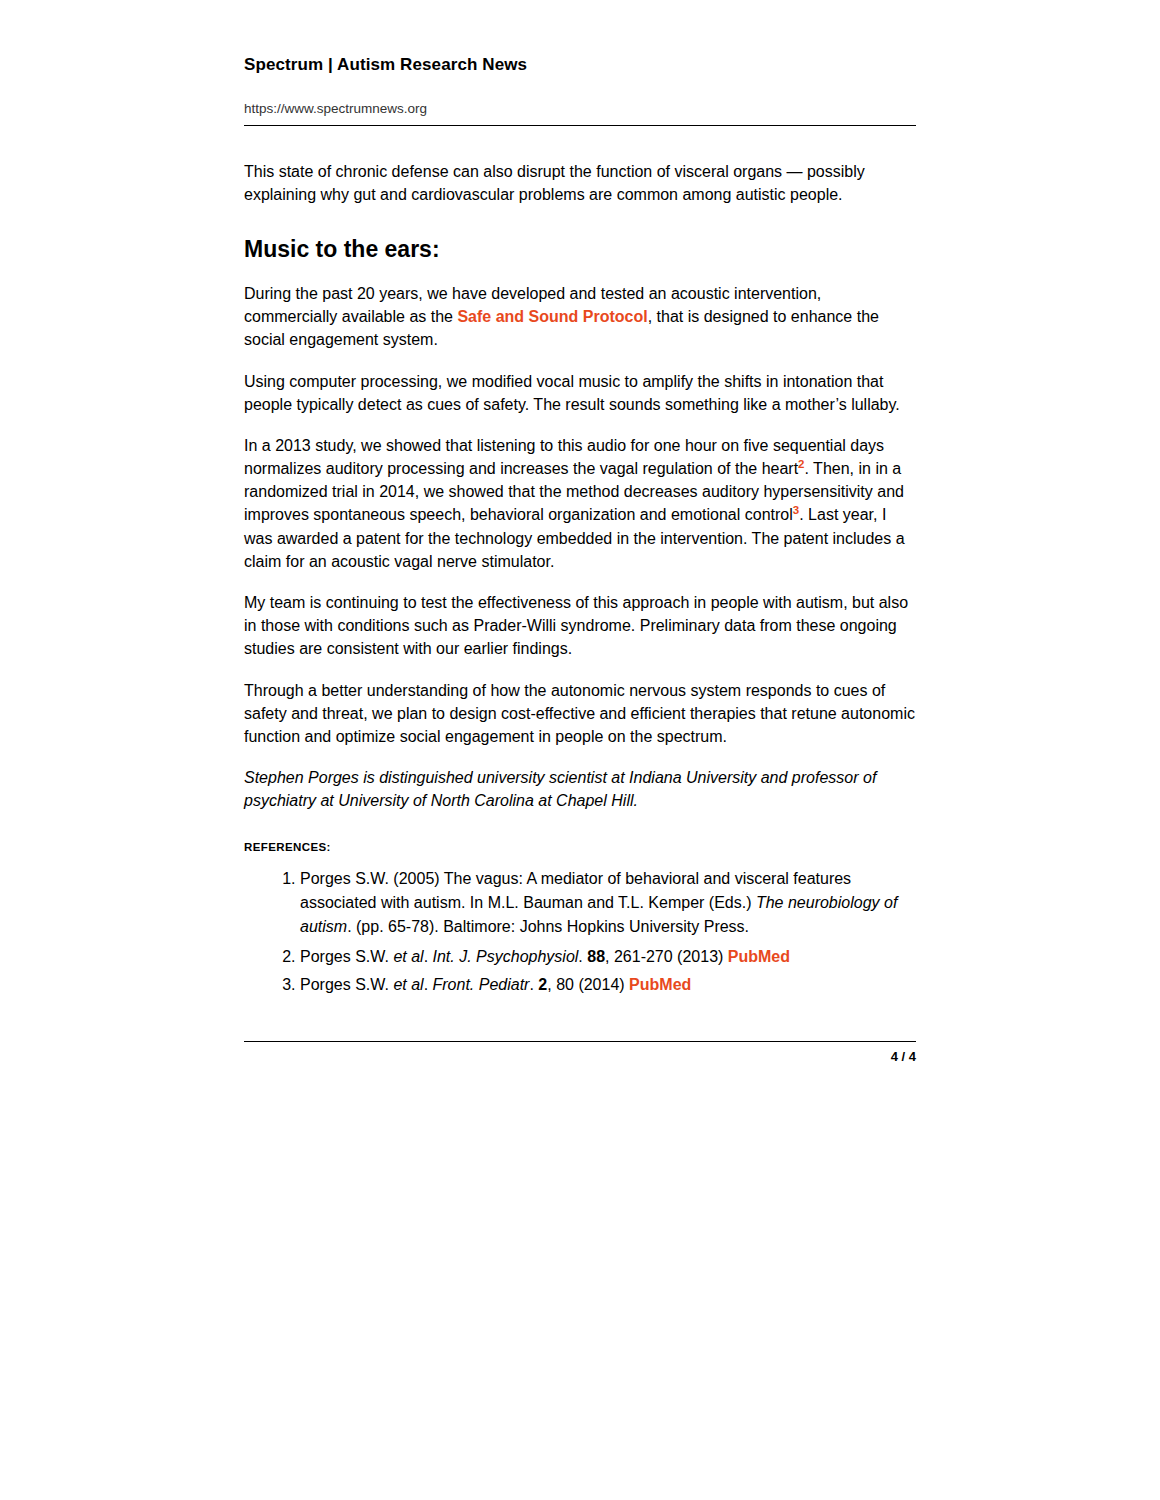Spectrum | Autism Research News
https://www.spectrumnews.org
This state of chronic defense can also disrupt the function of visceral organs — possibly explaining why gut and cardiovascular problems are common among autistic people.
Music to the ears:
During the past 20 years, we have developed and tested an acoustic intervention, commercially available as the Safe and Sound Protocol, that is designed to enhance the social engagement system.
Using computer processing, we modified vocal music to amplify the shifts in intonation that people typically detect as cues of safety. The result sounds something like a mother’s lullaby.
In a 2013 study, we showed that listening to this audio for one hour on five sequential days normalizes auditory processing and increases the vagal regulation of the heart2. Then, in in a randomized trial in 2014, we showed that the method decreases auditory hypersensitivity and improves spontaneous speech, behavioral organization and emotional control3. Last year, I was awarded a patent for the technology embedded in the intervention. The patent includes a claim for an acoustic vagal nerve stimulator.
My team is continuing to test the effectiveness of this approach in people with autism, but also in those with conditions such as Prader-Willi syndrome. Preliminary data from these ongoing studies are consistent with our earlier findings.
Through a better understanding of how the autonomic nervous system responds to cues of safety and threat, we plan to design cost-effective and efficient therapies that retune autonomic function and optimize social engagement in people on the spectrum.
Stephen Porges is distinguished university scientist at Indiana University and professor of psychiatry at University of North Carolina at Chapel Hill.
REFERENCES:
Porges S.W. (2005) The vagus: A mediator of behavioral and visceral features associated with autism. In M.L. Bauman and T.L. Kemper (Eds.) The neurobiology of autism. (pp. 65-78). Baltimore: Johns Hopkins University Press.
Porges S.W. et al. Int. J. Psychophysiol. 88, 261-270 (2013) PubMed
Porges S.W. et al. Front. Pediatr. 2, 80 (2014) PubMed
4 / 4